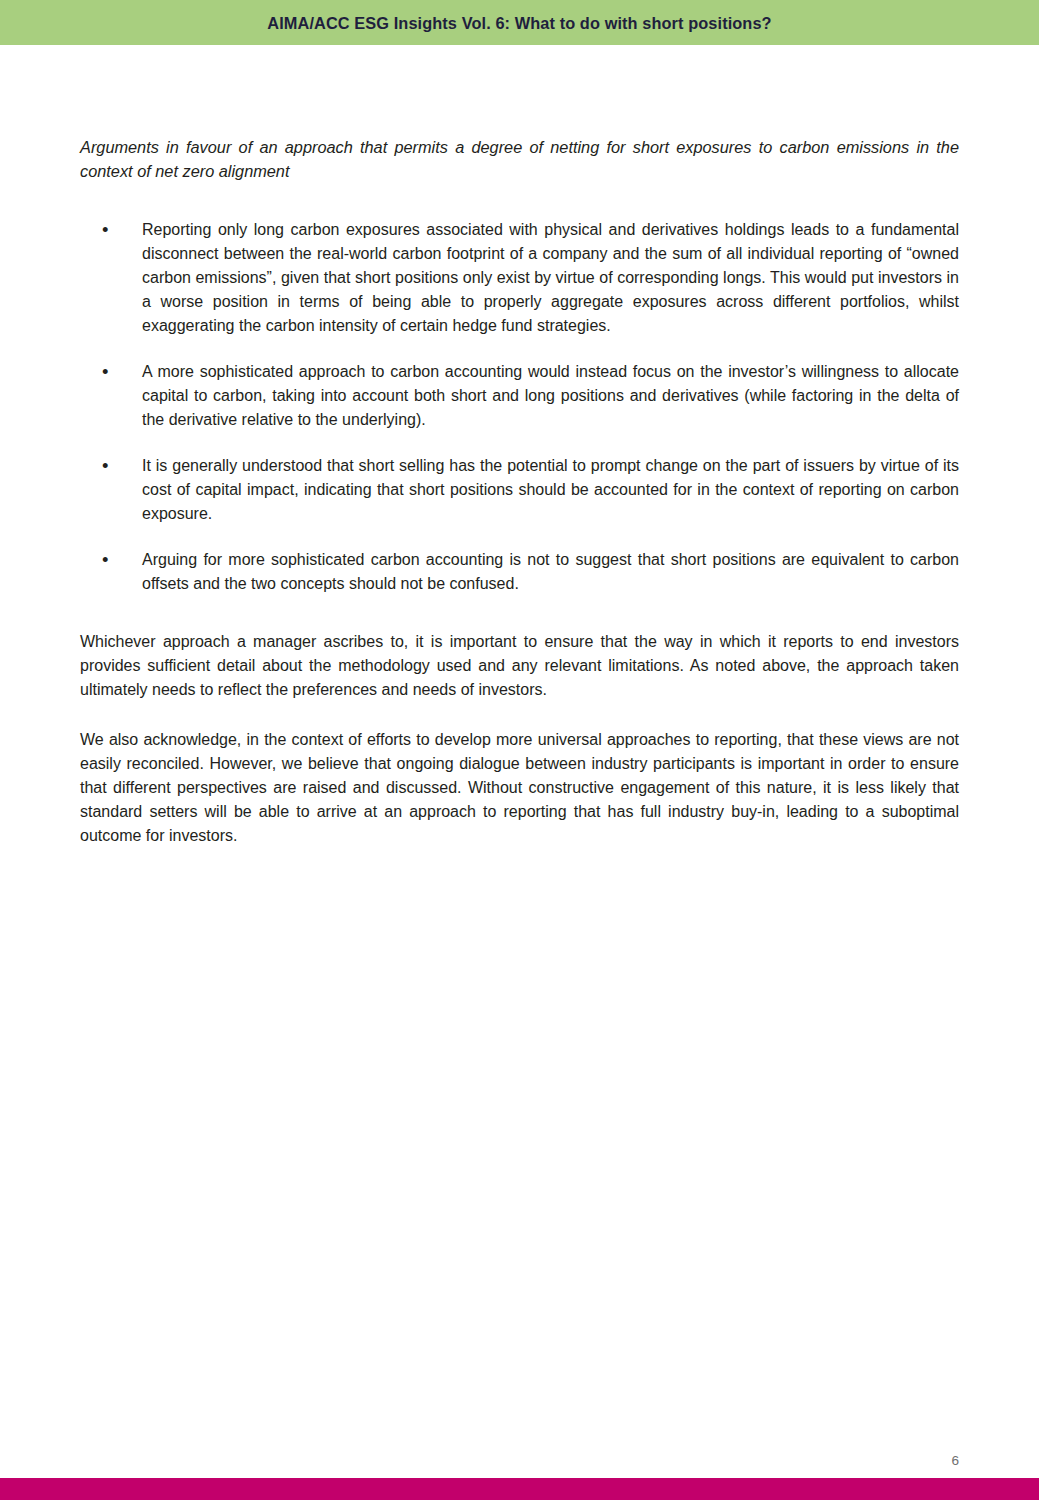AIMA/ACC ESG Insights Vol. 6: What to do with short positions?
Arguments in favour of an approach that permits a degree of netting for short exposures to carbon emissions in the context of net zero alignment
Reporting only long carbon exposures associated with physical and derivatives holdings leads to a fundamental disconnect between the real-world carbon footprint of a company and the sum of all individual reporting of “owned carbon emissions”, given that short positions only exist by virtue of corresponding longs. This would put investors in a worse position in terms of being able to properly aggregate exposures across different portfolios, whilst exaggerating the carbon intensity of certain hedge fund strategies.
A more sophisticated approach to carbon accounting would instead focus on the investor’s willingness to allocate capital to carbon, taking into account both short and long positions and derivatives (while factoring in the delta of the derivative relative to the underlying).
It is generally understood that short selling has the potential to prompt change on the part of issuers by virtue of its cost of capital impact, indicating that short positions should be accounted for in the context of reporting on carbon exposure.
Arguing for more sophisticated carbon accounting is not to suggest that short positions are equivalent to carbon offsets and the two concepts should not be confused.
Whichever approach a manager ascribes to, it is important to ensure that the way in which it reports to end investors provides sufficient detail about the methodology used and any relevant limitations. As noted above, the approach taken ultimately needs to reflect the preferences and needs of investors.
We also acknowledge, in the context of efforts to develop more universal approaches to reporting, that these views are not easily reconciled. However, we believe that ongoing dialogue between industry participants is important in order to ensure that different perspectives are raised and discussed. Without constructive engagement of this nature, it is less likely that standard setters will be able to arrive at an approach to reporting that has full industry buy-in, leading to a suboptimal outcome for investors.
6